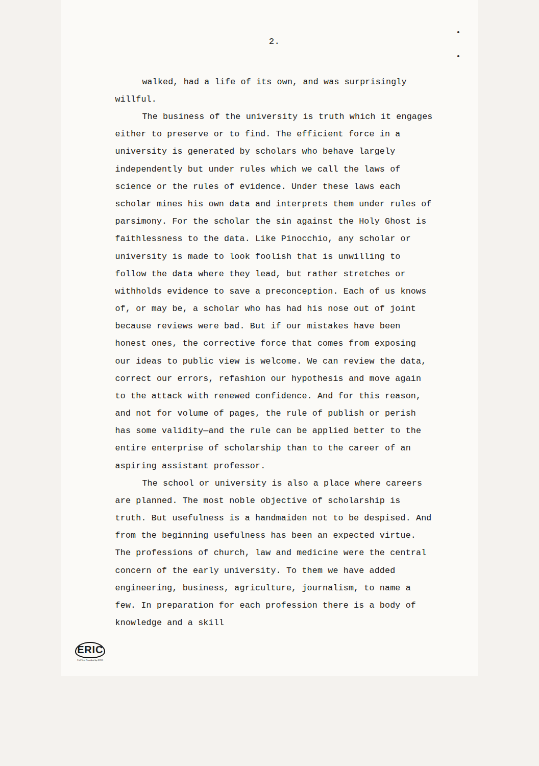•
•
2.
walked, had a life of its own, and was surprisingly willful.
The business of the university is truth which it engages either to preserve or to find. The efficient force in a university is generated by scholars who behave largely independently but under rules which we call the laws of science or the rules of evidence. Under these laws each scholar mines his own data and interprets them under rules of parsimony. For the scholar the sin against the Holy Ghost is faithlessness to the data. Like Pinocchio, any scholar or university is made to look foolish that is unwilling to follow the data where they lead, but rather stretches or withholds evidence to save a preconception. Each of us knows of, or may be, a scholar who has had his nose out of joint because reviews were bad. But if our mistakes have been honest ones, the corrective force that comes from exposing our ideas to public view is welcome. We can review the data, correct our errors, refashion our hypothesis and move again to the attack with renewed confidence. And for this reason, and not for volume of pages, the rule of publish or perish has some validity—and the rule can be applied better to the entire enterprise of scholarship than to the career of an aspiring assistant professor.
The school or university is also a place where careers are planned. The most noble objective of scholarship is truth. But usefulness is a handmaiden not to be despised. And from the beginning usefulness has been an expected virtue. The professions of church, law and medicine were the central concern of the early university. To them we have added engineering, business, agriculture, journalism, to name a few. In preparation for each profession there is a body of knowledge and a skill
ERIC Full Text Provided by ERIC